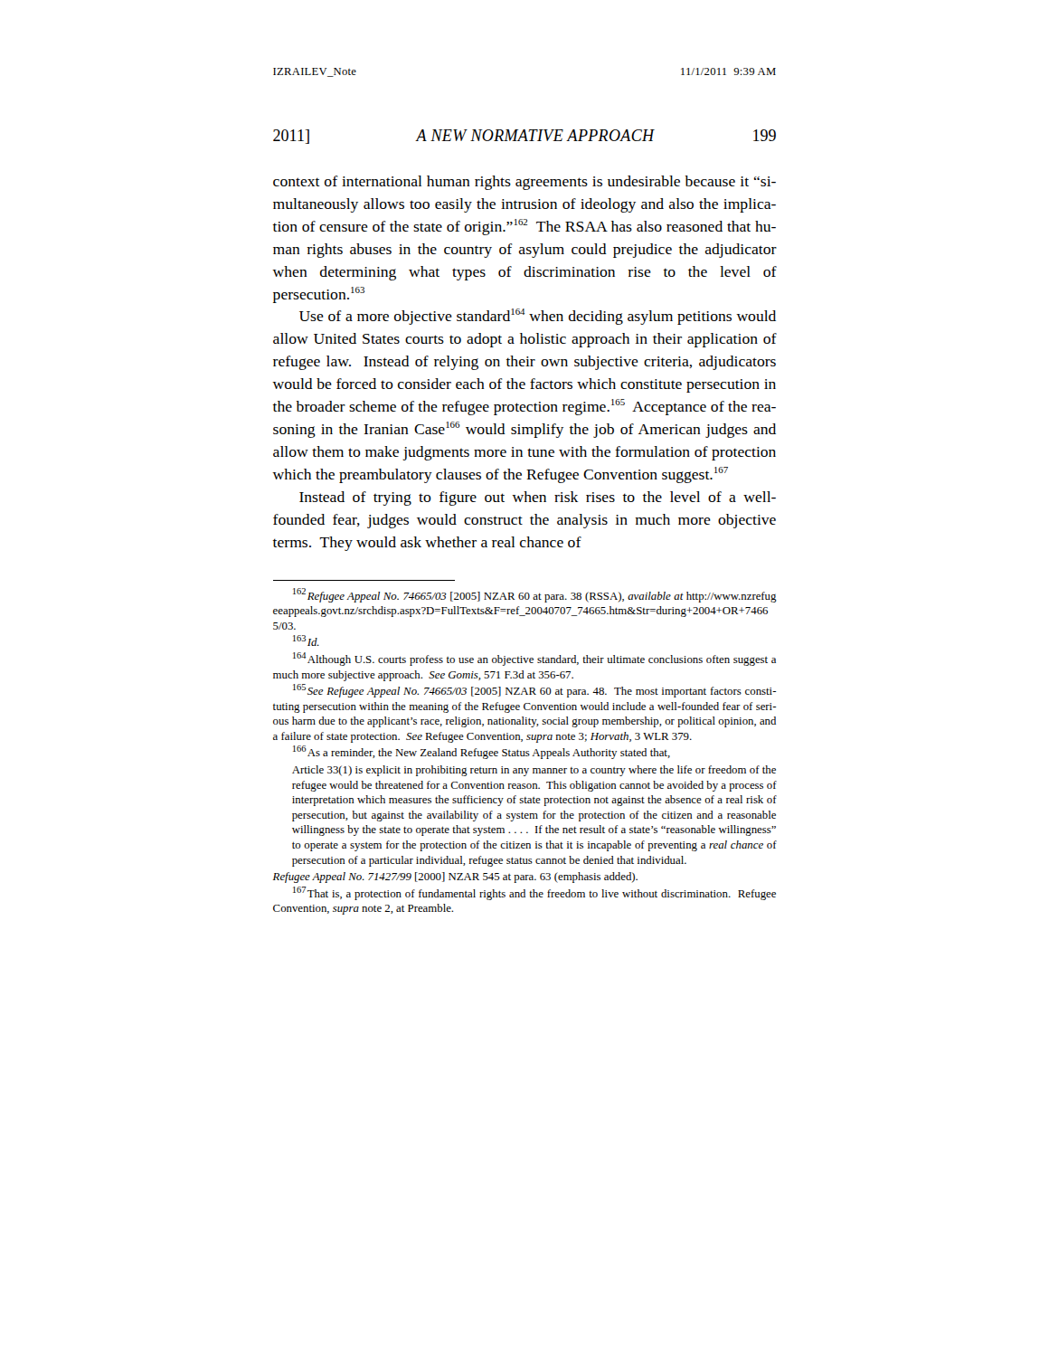IZRAILEV_Note 11/1/2011 9:39 AM
2011] A NEW NORMATIVE APPROACH 199
context of international human rights agreements is undesirable because it “simultaneously allows too easily the intrusion of ideology and also the implication of censure of the state of origin.”162 The RSAA has also reasoned that human rights abuses in the country of asylum could prejudice the adjudicator when determining what types of discrimination rise to the level of persecution.163
Use of a more objective standard164 when deciding asylum petitions would allow United States courts to adopt a holistic approach in their application of refugee law. Instead of relying on their own subjective criteria, adjudicators would be forced to consider each of the factors which constitute persecution in the broader scheme of the refugee protection regime.165 Acceptance of the reasoning in the Iranian Case166 would simplify the job of American judges and allow them to make judgments more in tune with the formulation of protection which the preambulatory clauses of the Refugee Convention suggest.167
Instead of trying to figure out when risk rises to the level of a well-founded fear, judges would construct the analysis in much more objective terms. They would ask whether a real chance of
162 Refugee Appeal No. 74665/03 [2005] NZAR 60 at para. 38 (RSSA), available at http://www.nzrefugeeappeals.govt.nz/srchdisp.aspx?D=FullTexts&F=ref_20040707_74665.htm&Str=during+2004+OR+74665/03.
163 Id.
164 Although U.S. courts profess to use an objective standard, their ultimate conclusions often suggest a much more subjective approach. See Gomis, 571 F.3d at 356-67.
165 See Refugee Appeal No. 74665/03 [2005] NZAR 60 at para. 48. The most important factors constituting persecution within the meaning of the Refugee Convention would include a well-founded fear of serious harm due to the applicant’s race, religion, nationality, social group membership, or political opinion, and a failure of state protection. See Refugee Convention, supra note 3; Horvath, 3 WLR 379.
166 As a reminder, the New Zealand Refugee Status Appeals Authority stated that,
Article 33(1) is explicit in prohibiting return in any manner to a country where the life or freedom of the refugee would be threatened for a Convention reason. This obligation cannot be avoided by a process of interpretation which measures the sufficiency of state protection not against the absence of a real risk of persecution, but against the availability of a system for the protection of the citizen and a reasonable willingness by the state to operate that system . . . . If the net result of a state’s “reasonable willingness” to operate a system for the protection of the citizen is that it is incapable of preventing a real chance of persecution of a particular individual, refugee status cannot be denied that individual.
Refugee Appeal No. 71427/99 [2000] NZAR 545 at para. 63 (emphasis added).
167 That is, a protection of fundamental rights and the freedom to live without discrimination. Refugee Convention, supra note 2, at Preamble.